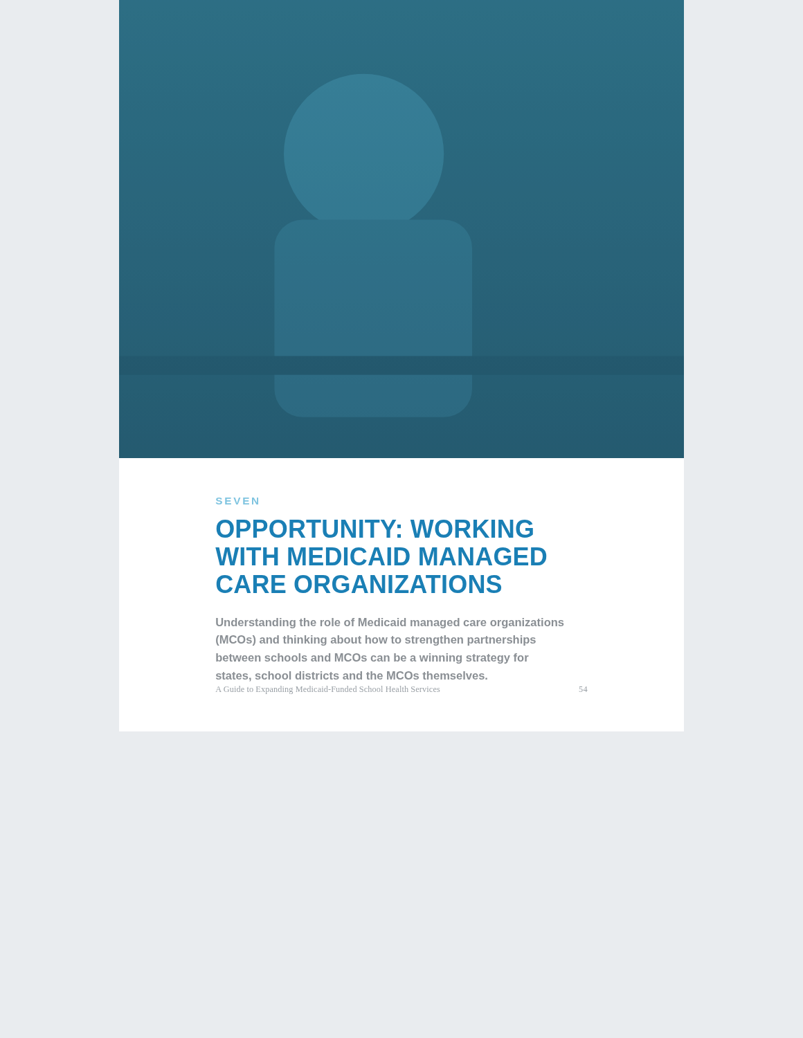Seven
Opportunity: Working with Medicaid Managed Care Organizations
Understanding the role of Medicaid managed care organizations (MCOs) and thinking about how to strengthen partnerships between schools and MCOs can be a winning strategy for states, school districts and the MCOs themselves.
A Guide to Expanding Medicaid-Funded School Health Services 54